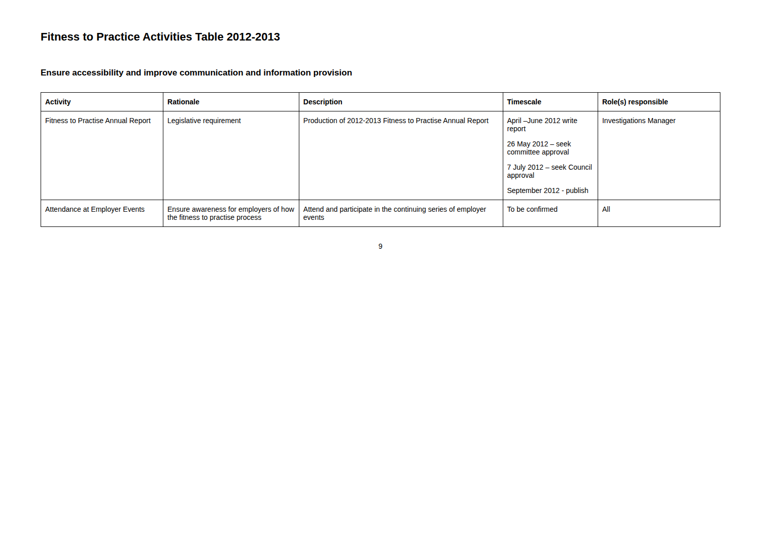Fitness to Practice Activities Table 2012-2013
Ensure accessibility and improve communication and information provision
| Activity | Rationale | Description | Timescale | Role(s) responsible |
| --- | --- | --- | --- | --- |
| Fitness to Practise Annual Report | Legislative requirement | Production of 2012-2013 Fitness to Practise Annual Report | April –June 2012 write report 26 May 2012 – seek committee approval 7 July 2012 – seek Council approval September 2012 - publish | Investigations Manager |
| Attendance at Employer Events | Ensure awareness for employers of how the fitness to practise process | Attend and participate in the continuing series of employer events | To be confirmed | All |
9